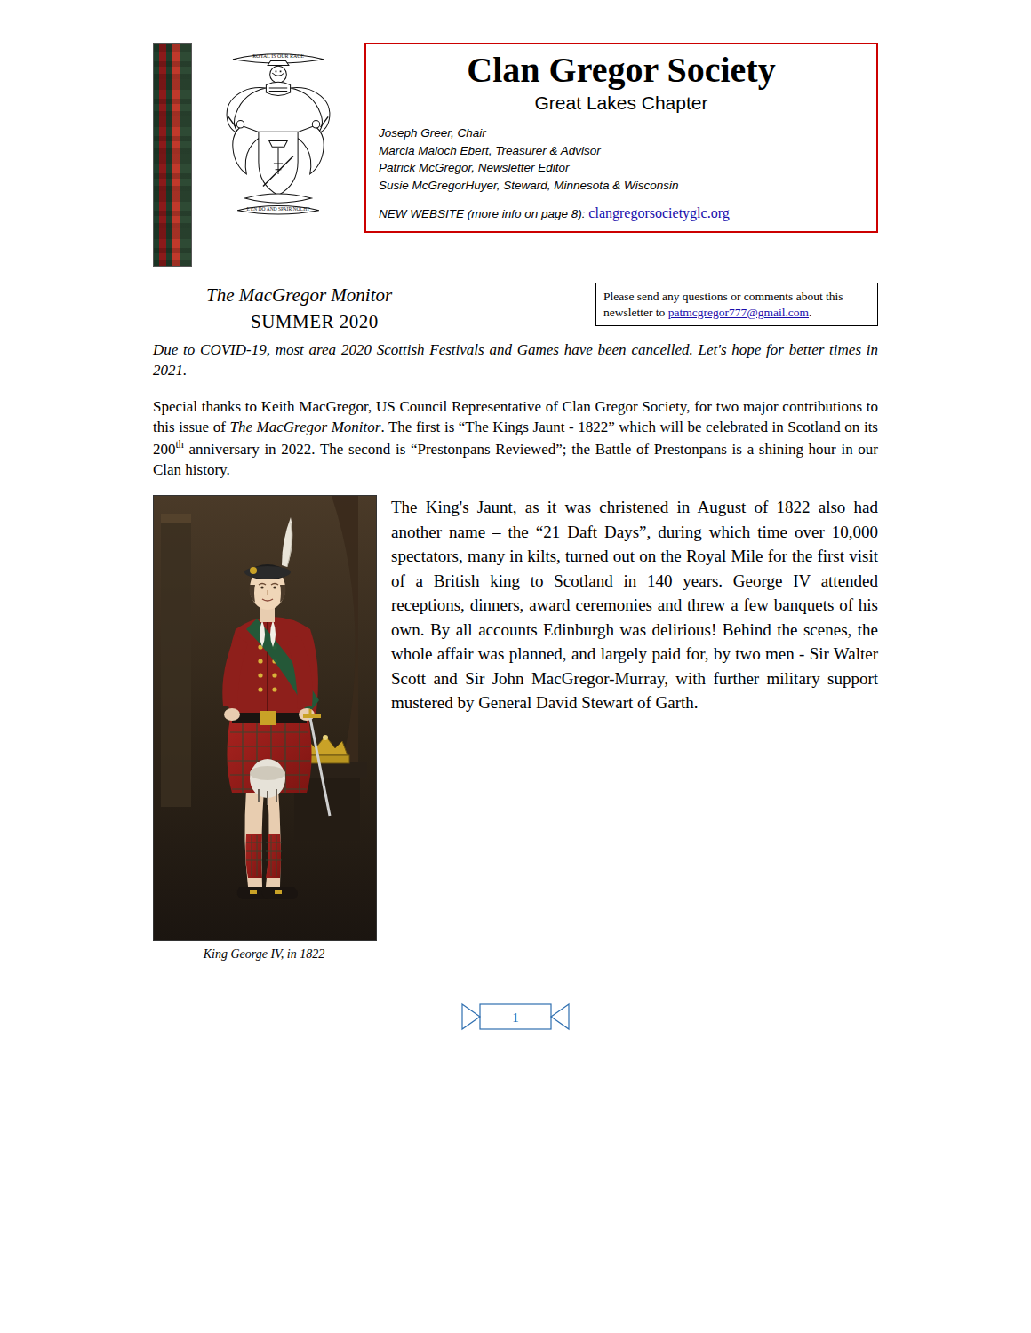ROYAL IS OUR RACE E'EN DO AND SPAIR NOCHT
Clan Gregor Society
Great Lakes Chapter
Joseph Greer, Chair
Marcia Maloch Ebert, Treasurer & Advisor
Patrick McGregor, Newsletter Editor
Susie McGregorHuyer, Steward, Minnesota & Wisconsin
NEW WEBSITE (more info on page 8): clangregorsocietyglc.org
The MacGregor Monitor
SUMMER 2020
Please send any questions or comments about this newsletter to patmcgregor777@gmail.com.
Due to COVID-19, most area 2020 Scottish Festivals and Games have been cancelled. Let's hope for better times in 2021.
Special thanks to Keith MacGregor, US Council Representative of Clan Gregor Society, for two major contributions to this issue of The MacGregor Monitor. The first is “The Kings Jaunt - 1822” which will be celebrated in Scotland on its 200th anniversary in 2022. The second is “Prestonpans Reviewed”; the Battle of Prestonpans is a shining hour in our Clan history.
King George IV, in 1822
The King's Jaunt, as it was christened in August of 1822 also had another name – the “21 Daft Days”, during which time over 10,000 spectators, many in kilts, turned out on the Royal Mile for the first visit of a British king to Scotland in 140 years. George IV attended receptions, dinners, award ceremonies and threw a few banquets of his own. By all accounts Edinburgh was delirious! Behind the scenes, the whole affair was planned, and largely paid for, by two men - Sir Walter Scott and Sir John MacGregor-Murray, with further military support mustered by General David Stewart of Garth.
1